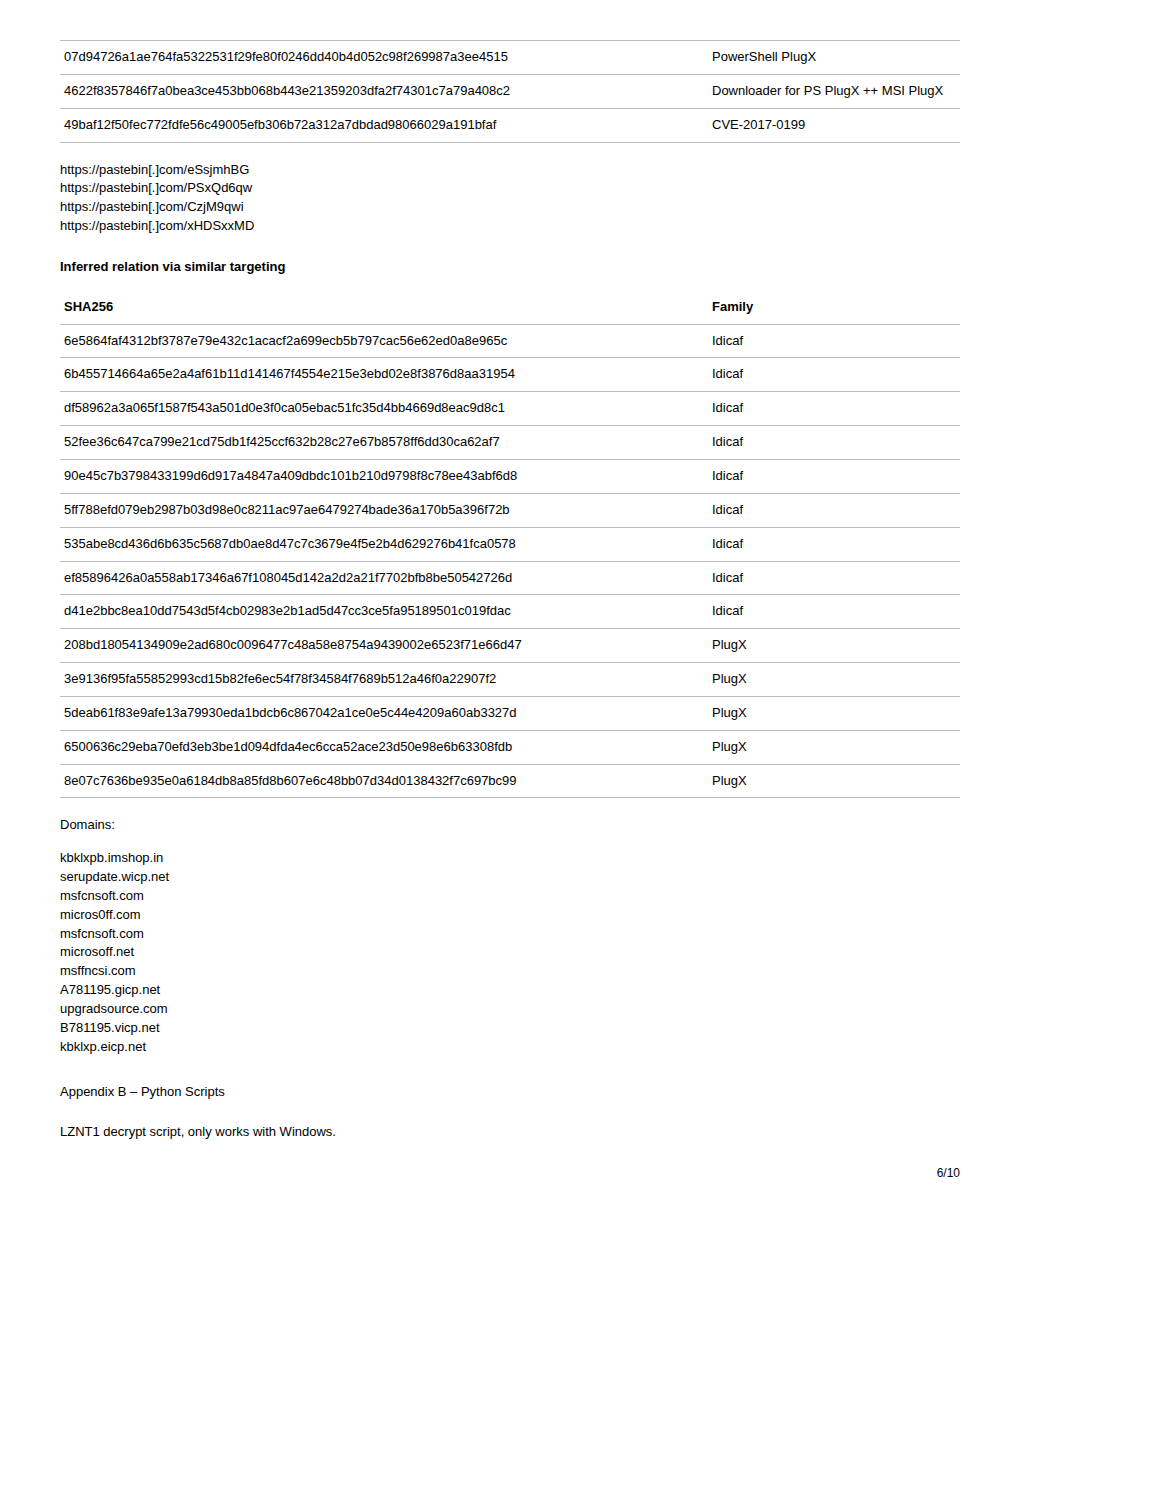| 07d94726a1ae764fa5322531f29fe80f0246dd40b4d052c98f269987a3ee4515 | PowerShell PlugX |
| 4622f8357846f7a0bea3ce453bb068b443e21359203dfa2f74301c7a79a408c2 | Downloader for PS PlugX ++ MSI PlugX |
| 49baf12f50fec772fdfe56c49005efb306b72a312a7dbdad98066029a191bfaf | CVE-2017-0199 |
https://pastebin[.]com/eSsjmhBG
https://pastebin[.]com/PSxQd6qw
https://pastebin[.]com/CzjM9qwi
https://pastebin[.]com/xHDSxxMD
Inferred relation via similar targeting
| SHA256 | Family |
| --- | --- |
| 6e5864faf4312bf3787e79e432c1acacf2a699ecb5b797cac56e62ed0a8e965c | Idicaf |
| 6b455714664a65e2a4af61b11d141467f4554e215e3ebd02e8f3876d8aa31954 | Idicaf |
| df58962a3a065f1587f543a501d0e3f0ca05ebac51fc35d4bb4669d8eac9d8c1 | Idicaf |
| 52fee36c647ca799e21cd75db1f425ccf632b28c27e67b8578ff6dd30ca62af7 | Idicaf |
| 90e45c7b3798433199d6d917a4847a409dbdc101b210d9798f8c78ee43abf6d8 | Idicaf |
| 5ff788efd079eb2987b03d98e0c8211ac97ae6479274bade36a170b5a396f72b | Idicaf |
| 535abe8cd436d6b635c5687db0ae8d47c7c3679e4f5e2b4d629276b41fca0578 | Idicaf |
| ef85896426a0a558ab17346a67f108045d142a2d2a21f7702bfb8be50542726d | Idicaf |
| d41e2bbc8ea10dd7543d5f4cb02983e2b1ad5d47cc3ce5fa95189501c019fdac | Idicaf |
| 208bd18054134909e2ad680c0096477c48a58e8754a9439002e6523f71e66d47 | PlugX |
| 3e9136f95fa55852993cd15b82fe6ec54f78f34584f7689b512a46f0a22907f2 | PlugX |
| 5deab61f83e9afe13a79930eda1bdcb6c867042a1ce0e5c44e4209a60ab3327d | PlugX |
| 6500636c29eba70efd3eb3be1d094dfda4ec6cca52ace23d50e98e6b63308fdb | PlugX |
| 8e07c7636be935e0a6184db8a85fd8b607e6c48bb07d34d0138432f7c697bc99 | PlugX |
Domains:
kbklxpb.imshop.in
serupdate.wicp.net
msfcnsoft.com
micros0ff.com
msfcnsoft.com
microsoff.net
msffncsi.com
A781195.gicp.net
upgradsource.com
B781195.vicp.net
kbklxp.eicp.net
Appendix B – Python Scripts
LZNT1 decrypt script, only works with Windows.
6/10